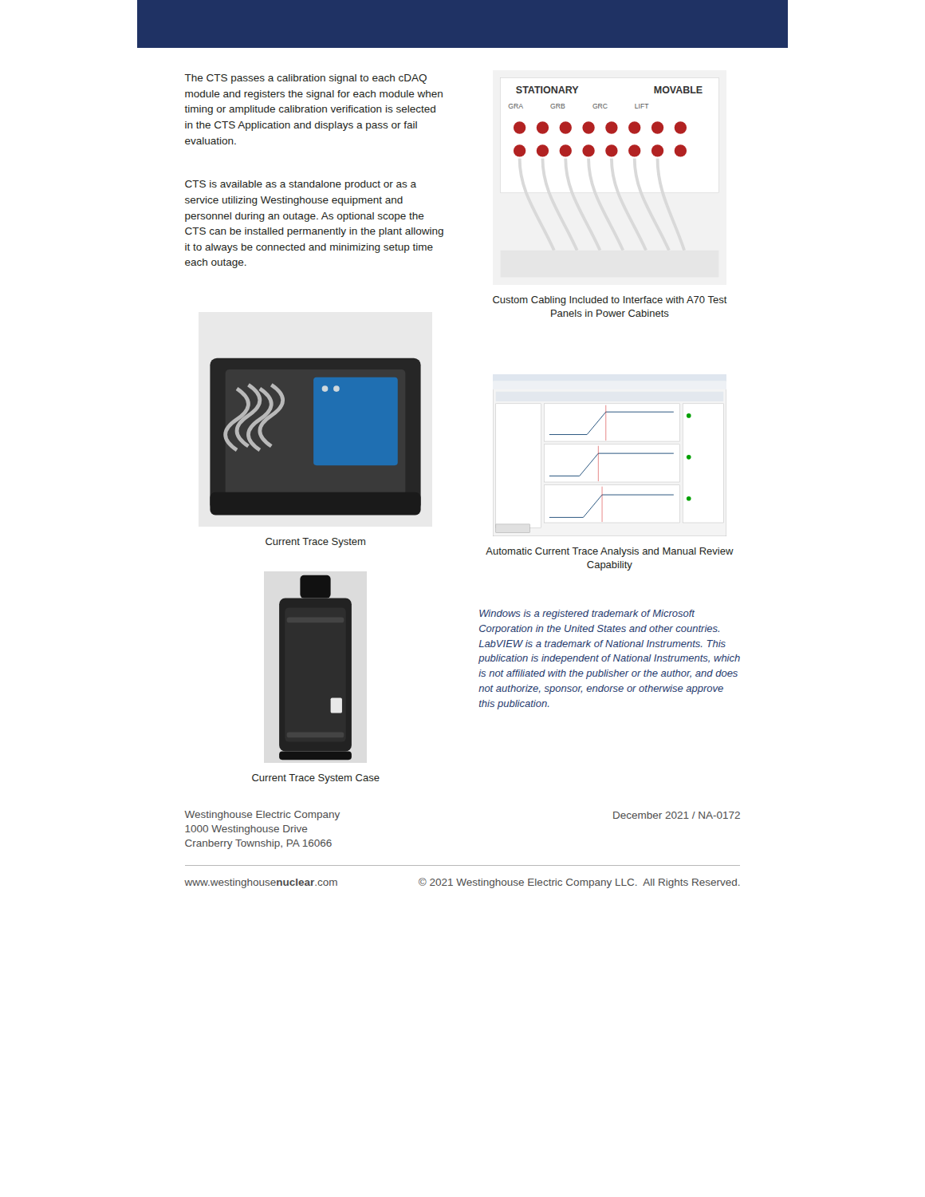The CTS passes a calibration signal to each cDAQ module and registers the signal for each module when timing or amplitude calibration verification is selected in the CTS Application and displays a pass or fail evaluation.
CTS is available as a standalone product or as a service utilizing Westinghouse equipment and personnel during an outage. As optional scope the CTS can be installed permanently in the plant allowing it to always be connected and minimizing setup time each outage.
Current Trace System
Current Trace System Case
Custom Cabling Included to Interface with A70 Test Panels in Power Cabinets
Automatic Current Trace Analysis and Manual Review Capability
Windows is a registered trademark of Microsoft Corporation in the United States and other countries. LabVIEW is a trademark of National Instruments. This publication is independent of National Instruments, which is not affiliated with the publisher or the author, and does not authorize, sponsor, endorse or otherwise approve this publication.
Westinghouse Electric Company
1000 Westinghouse Drive
Cranberry Township, PA 16066
December 2021 / NA-0172
www.westinghousenuclear.com
© 2021 Westinghouse Electric Company LLC. All Rights Reserved.